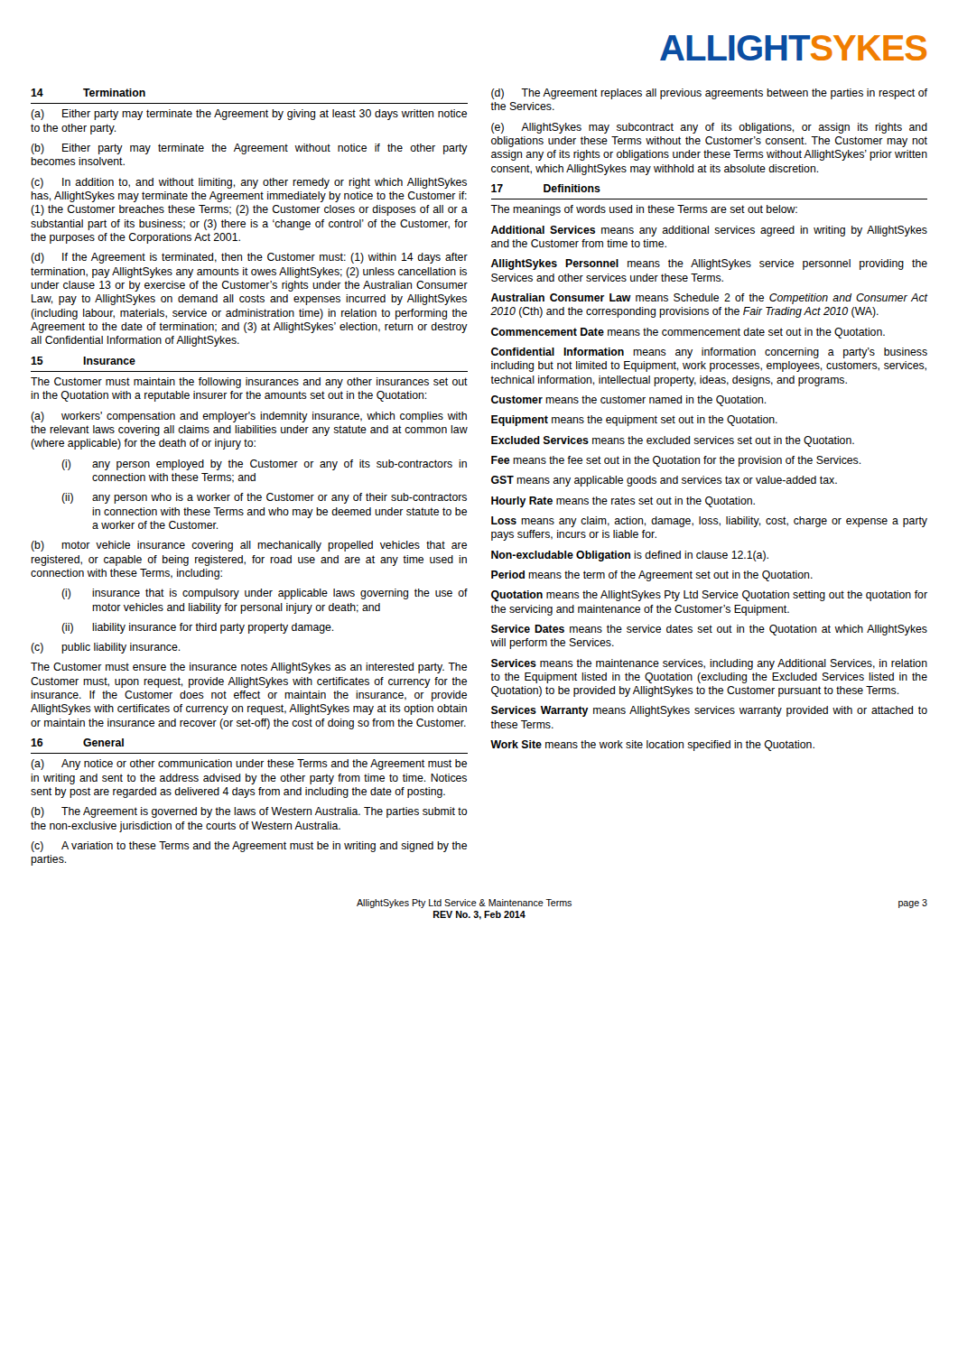ALLIGHT SYKES
14 Termination
(a) Either party may terminate the Agreement by giving at least 30 days written notice to the other party.
(b) Either party may terminate the Agreement without notice if the other party becomes insolvent.
(c) In addition to, and without limiting, any other remedy or right which AllightSykes has, AllightSykes may terminate the Agreement immediately by notice to the Customer if: (1) the Customer breaches these Terms; (2) the Customer closes or disposes of all or a substantial part of its business; or (3) there is a ‘change of control’ of the Customer, for the purposes of the Corporations Act 2001.
(d) If the Agreement is terminated, then the Customer must: (1) within 14 days after termination, pay AllightSykes any amounts it owes AllightSykes; (2) unless cancellation is under clause 13 or by exercise of the Customer’s rights under the Australian Consumer Law, pay to AllightSykes on demand all costs and expenses incurred by AllightSykes (including labour, materials, service or administration time) in relation to performing the Agreement to the date of termination; and (3) at AllightSykes’ election, return or destroy all Confidential Information of AllightSykes.
15 Insurance
The Customer must maintain the following insurances and any other insurances set out in the Quotation with a reputable insurer for the amounts set out in the Quotation:
(a) workers' compensation and employer's indemnity insurance, which complies with the relevant laws covering all claims and liabilities under any statute and at common law (where applicable) for the death of or injury to:
(i) any person employed by the Customer or any of its sub-contractors in connection with these Terms; and
(ii) any person who is a worker of the Customer or any of their sub-contractors in connection with these Terms and who may be deemed under statute to be a worker of the Customer.
(b) motor vehicle insurance covering all mechanically propelled vehicles that are registered, or capable of being registered, for road use and are at any time used in connection with these Terms, including:
(i) insurance that is compulsory under applicable laws governing the use of motor vehicles and liability for personal injury or death; and
(ii) liability insurance for third party property damage.
(c) public liability insurance.
The Customer must ensure the insurance notes AllightSykes as an interested party. The Customer must, upon request, provide AllightSykes with certificates of currency for the insurance. If the Customer does not effect or maintain the insurance, or provide AllightSykes with certificates of currency on request, AllightSykes may at its option obtain or maintain the insurance and recover (or set-off) the cost of doing so from the Customer.
16 General
(a) Any notice or other communication under these Terms and the Agreement must be in writing and sent to the address advised by the other party from time to time. Notices sent by post are regarded as delivered 4 days from and including the date of posting.
(b) The Agreement is governed by the laws of Western Australia. The parties submit to the non-exclusive jurisdiction of the courts of Western Australia.
(c) A variation to these Terms and the Agreement must be in writing and signed by the parties.
(d) The Agreement replaces all previous agreements between the parties in respect of the Services.
(e) AllightSykes may subcontract any of its obligations, or assign its rights and obligations under these Terms without the Customer’s consent. The Customer may not assign any of its rights or obligations under these Terms without AllightSykes’ prior written consent, which AllightSykes may withhold at its absolute discretion.
17 Definitions
The meanings of words used in these Terms are set out below:
Additional Services means any additional services agreed in writing by AllightSykes and the Customer from time to time.
AllightSykes Personnel means the AllightSykes service personnel providing the Services and other services under these Terms.
Australian Consumer Law means Schedule 2 of the Competition and Consumer Act 2010 (Cth) and the corresponding provisions of the Fair Trading Act 2010 (WA).
Commencement Date means the commencement date set out in the Quotation.
Confidential Information means any information concerning a party’s business including but not limited to Equipment, work processes, employees, customers, services, technical information, intellectual property, ideas, designs, and programs.
Customer means the customer named in the Quotation.
Equipment means the equipment set out in the Quotation.
Excluded Services means the excluded services set out in the Quotation.
Fee means the fee set out in the Quotation for the provision of the Services.
GST means any applicable goods and services tax or value-added tax.
Hourly Rate means the rates set out in the Quotation.
Loss means any claim, action, damage, loss, liability, cost, charge or expense a party pays suffers, incurs or is liable for.
Non-excludable Obligation is defined in clause 12.1(a).
Period means the term of the Agreement set out in the Quotation.
Quotation means the AllightSykes Pty Ltd Service Quotation setting out the quotation for the servicing and maintenance of the Customer’s Equipment.
Service Dates means the service dates set out in the Quotation at which AllightSykes will perform the Services.
Services means the maintenance services, including any Additional Services, in relation to the Equipment listed in the Quotation (excluding the Excluded Services listed in the Quotation) to be provided by AllightSykes to the Customer pursuant to these Terms.
Services Warranty means AllightSykes services warranty provided with or attached to these Terms.
Work Site means the work site location specified in the Quotation.
page 3
AllightSykes Pty Ltd Service & Maintenance Terms
REV No. 3, Feb 2014